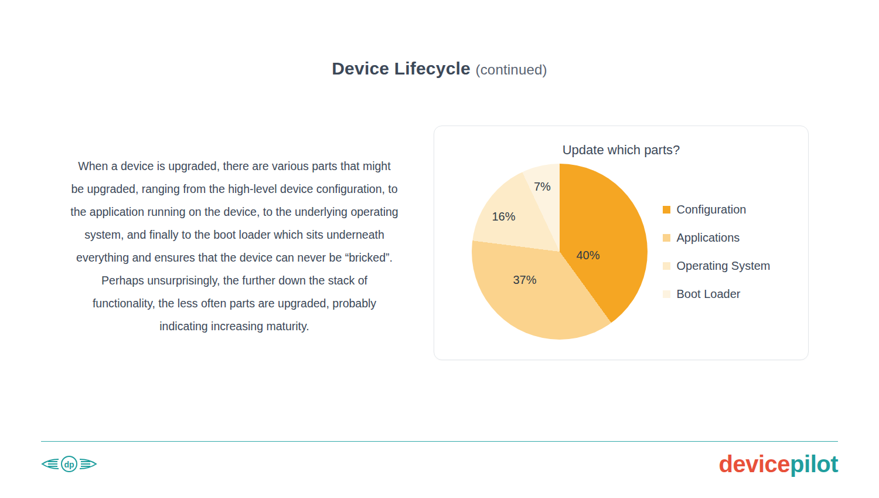Device Lifecycle (continued)
When a device is upgraded, there are various parts that might be upgraded, ranging from the high-level device configuration, to the application running on the device, to the underlying operating system, and finally to the boot loader which sits underneath everything and ensures that the device can never be “bricked”. Perhaps unsurprisingly, the further down the stack of functionality, the less often parts are upgraded, probably indicating increasing maturity.
Update which parts?
40% 37% 16% 7%
Configuration
Applications
Operating System
Boot Loader
dp
device pilot